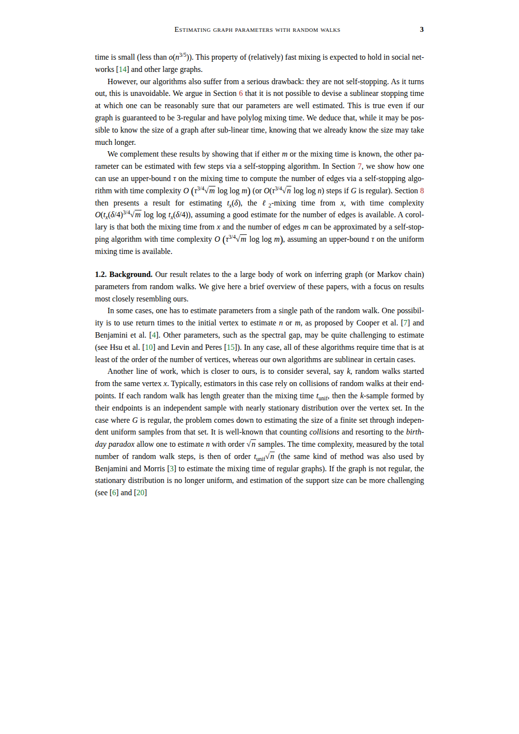Estimating graph parameters with random walks 3
time is small (less than o(n3/5)). This property of (relatively) fast mixing is expected to hold in social networks [14] and other large graphs.
However, our algorithms also suffer from a serious drawback: they are not self-stopping. As it turns out, this is unavoidable. We argue in Section 6 that it is not possible to devise a sublinear stopping time at which one can be reasonably sure that our parameters are well estimated. This is true even if our graph is guaranteed to be 3-regular and have polylog mixing time. We deduce that, while it may be possible to know the size of a graph after sub-linear time, knowing that we already know the size may take much longer.
We complement these results by showing that if either m or the mixing time is known, the other parameter can be estimated with few steps via a self-stopping algorithm. In Section 7, we show how one can use an upper-bound τ on the mixing time to compute the number of edges via a self-stopping algorithm with time complexity O (τ3/4√m log log m) (or O(τ3/4√n log log n) steps if G is regular). Section 8 then presents a result for estimating tx(δ), the ℓ2-mixing time from x, with time complexity O(tx(δ/4)3/4√m log log tx(δ/4)), assuming a good estimate for the number of edges is available. A corollary is that both the mixing time from x and the number of edges m can be approximated by a self-stopping algorithm with time complexity O (τ3/4√m log log m), assuming an upper-bound τ on the uniform mixing time is available.
1.2. Background. Our result relates to the a large body of work on inferring graph (or Markov chain) parameters from random walks. We give here a brief overview of these papers, with a focus on results most closely resembling ours.
In some cases, one has to estimate parameters from a single path of the random walk. One possibility is to use return times to the initial vertex to estimate n or m, as proposed by Cooper et al. [7] and Benjamini et al. [4]. Other parameters, such as the spectral gap, may be quite challenging to estimate (see Hsu et al. [10] and Levin and Peres [15]). In any case, all of these algorithms require time that is at least of the order of the number of vertices, whereas our own algorithms are sublinear in certain cases.
Another line of work, which is closer to ours, is to consider several, say k, random walks started from the same vertex x. Typically, estimators in this case rely on collisions of random walks at their endpoints. If each random walk has length greater than the mixing time tunif, then the k-sample formed by their endpoints is an independent sample with nearly stationary distribution over the vertex set. In the case where G is regular, the problem comes down to estimating the size of a finite set through independent uniform samples from that set. It is well-known that counting collisions and resorting to the birthday paradox allow one to estimate n with order √n samples. The time complexity, measured by the total number of random walk steps, is then of order tunif√n (the same kind of method was also used by Benjamini and Morris [3] to estimate the mixing time of regular graphs). If the graph is not regular, the stationary distribution is no longer uniform, and estimation of the support size can be more challenging (see [6] and [20]